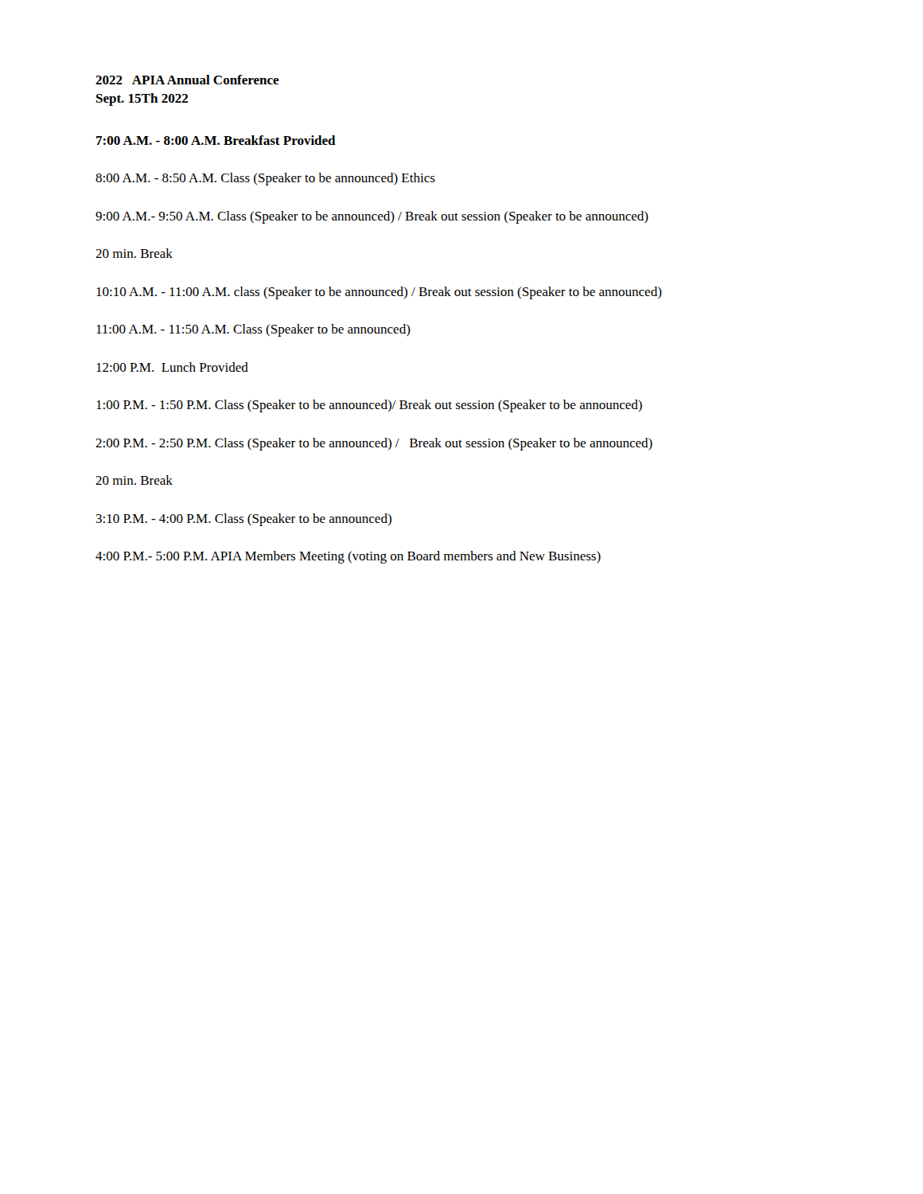2022 APIA Annual Conference
Sept. 15Th 2022
7:00 A.M. - 8:00 A.M. Breakfast Provided
8:00 A.M. - 8:50 A.M. Class (Speaker to be announced) Ethics
9:00 A.M.- 9:50 A.M. Class (Speaker to be announced) / Break out session (Speaker to be announced)
20 min. Break
10:10 A.M. - 11:00 A.M. class (Speaker to be announced) / Break out session (Speaker to be announced)
11:00 A.M. - 11:50 A.M. Class (Speaker to be announced)
12:00 P.M. Lunch Provided
1:00 P.M. - 1:50 P.M. Class (Speaker to be announced)/ Break out session (Speaker to be announced)
2:00 P.M. - 2:50 P.M. Class (Speaker to be announced) / Break out session (Speaker to be announced)
20 min. Break
3:10 P.M. - 4:00 P.M. Class (Speaker to be announced)
4:00 P.M.- 5:00 P.M. APIA Members Meeting (voting on Board members and New Business)